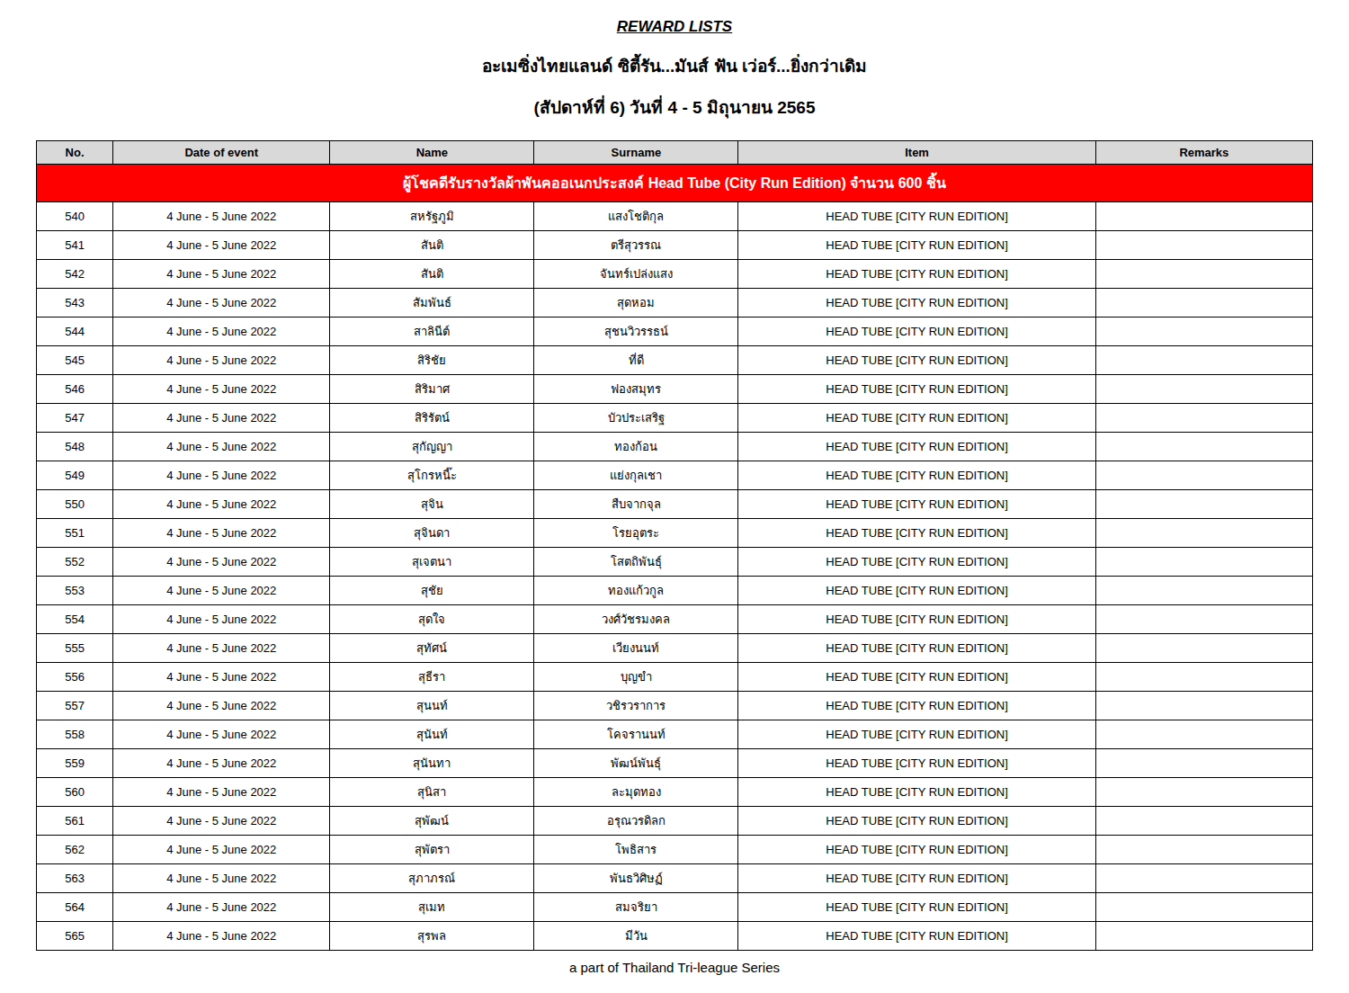REWARD LISTS
อะเมซิ่งไทยแลนด์ ซิตี้รัน...มันส์ ฟัน เว่อร์...ยิ่งกว่าเดิม
(สัปดาห์ที่ 6) วันที่ 4 - 5 มิถุนายน 2565
| ผู้โชคดีรับรางวัลผ้าพันคออเนกประสงค์ Head Tube (City Run Edition) จำนวน 600 ชิ้น |
| No. | Date of event | Name | Surname | Item | Remarks |
| 540 | 4 June - 5 June 2022 | สหรัฐภูมิ | แสงโชติกุล | HEAD TUBE [CITY RUN EDITION] | |
| 541 | 4 June - 5 June 2022 | สันติ | ตรีสุวรรณ | HEAD TUBE [CITY RUN EDITION] | |
| 542 | 4 June - 5 June 2022 | สันติ | จันทร์เปล่งแสง | HEAD TUBE [CITY RUN EDITION] | |
| 543 | 4 June - 5 June 2022 | สัมพันธ์ | สุดหอม | HEAD TUBE [CITY RUN EDITION] | |
| 544 | 4 June - 5 June 2022 | สาลินีต์ | สุชนวิวรรธน์ | HEAD TUBE [CITY RUN EDITION] | |
| 545 | 4 June - 5 June 2022 | สิริชัย | ที่ดี | HEAD TUBE [CITY RUN EDITION] | |
| 546 | 4 June - 5 June 2022 | สิริมาศ | ฟองสมุทร | HEAD TUBE [CITY RUN EDITION] | |
| 547 | 4 June - 5 June 2022 | สิริรัตน์ | บัวประเสริฐ | HEAD TUBE [CITY RUN EDITION] | |
| 548 | 4 June - 5 June 2022 | สุกัญญา | ทองก้อน | HEAD TUBE [CITY RUN EDITION] | |
| 549 | 4 June - 5 June 2022 | สุโกรหนี๊ะ | แย่งกุลเชา | HEAD TUBE [CITY RUN EDITION] | |
| 550 | 4 June - 5 June 2022 | สุจิน | สืบจากจุล | HEAD TUBE [CITY RUN EDITION] | |
| 551 | 4 June - 5 June 2022 | สุจินดา | โรยอุตระ | HEAD TUBE [CITY RUN EDITION] | |
| 552 | 4 June - 5 June 2022 | สุเจตนา | โสตถิพันธุ์ | HEAD TUBE [CITY RUN EDITION] | |
| 553 | 4 June - 5 June 2022 | สุชัย | ทองแก้วกูล | HEAD TUBE [CITY RUN EDITION] | |
| 554 | 4 June - 5 June 2022 | สุดใจ | วงศ์วัชรมงคล | HEAD TUBE [CITY RUN EDITION] | |
| 555 | 4 June - 5 June 2022 | สุทัศน์ | เวียงนนท์ | HEAD TUBE [CITY RUN EDITION] | |
| 556 | 4 June - 5 June 2022 | สุธีรา | บุญขำ | HEAD TUBE [CITY RUN EDITION] | |
| 557 | 4 June - 5 June 2022 | สุนนท์ | วชิรวราการ | HEAD TUBE [CITY RUN EDITION] | |
| 558 | 4 June - 5 June 2022 | สุนันท์ | โคจรานนท์ | HEAD TUBE [CITY RUN EDITION] | |
| 559 | 4 June - 5 June 2022 | สุนันทา | พัฒน์พันธุ์ | HEAD TUBE [CITY RUN EDITION] | |
| 560 | 4 June - 5 June 2022 | สุนิสา | ละมุดทอง | HEAD TUBE [CITY RUN EDITION] | |
| 561 | 4 June - 5 June 2022 | สุพัฒน์ | อรุณวรดิลก | HEAD TUBE [CITY RUN EDITION] | |
| 562 | 4 June - 5 June 2022 | สุพัตรา | โพธิสาร | HEAD TUBE [CITY RUN EDITION] | |
| 563 | 4 June - 5 June 2022 | สุภาภรณ์ | พันธวิศิษฏ์ | HEAD TUBE [CITY RUN EDITION] | |
| 564 | 4 June - 5 June 2022 | สุเมท | สมจริยา | HEAD TUBE [CITY RUN EDITION] | |
| 565 | 4 June - 5 June 2022 | สุรพล | มีวัน | HEAD TUBE [CITY RUN EDITION] | |
a part of Thailand Tri-league Series